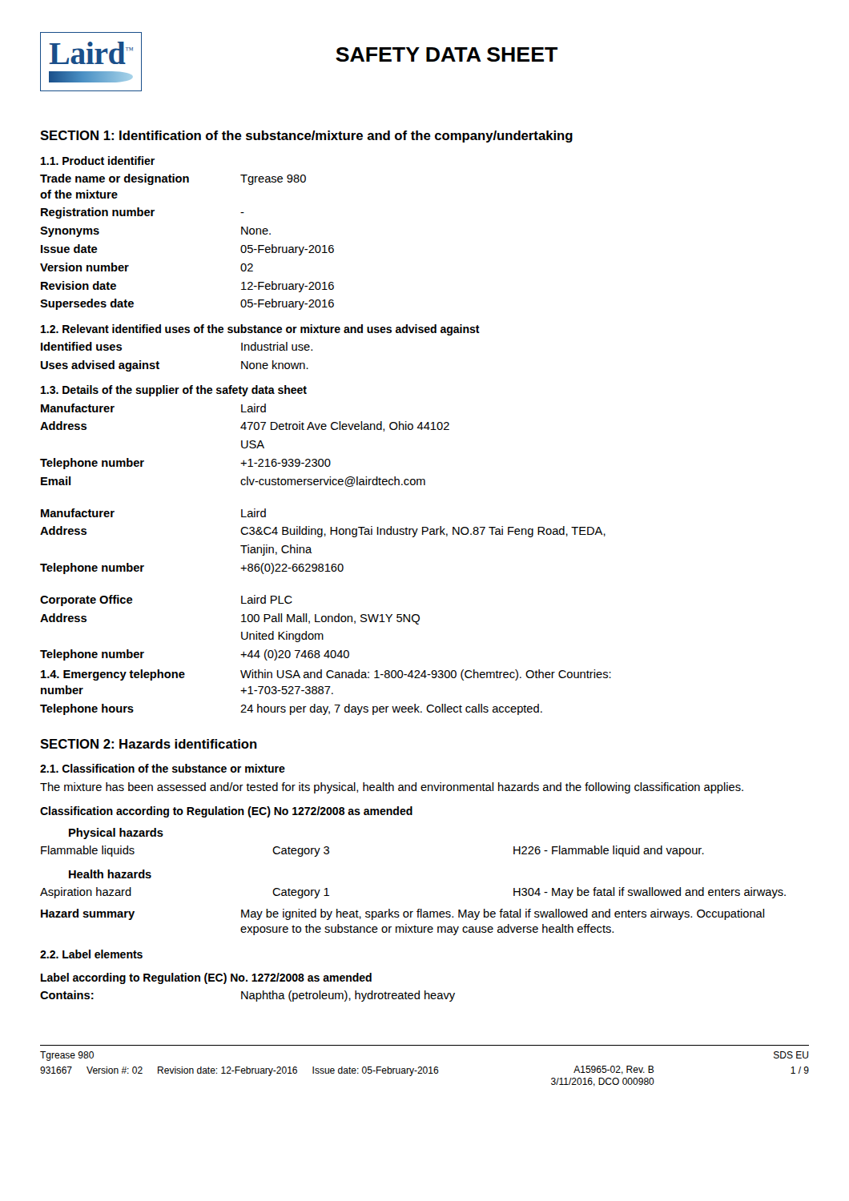Laird™
SAFETY DATA SHEET
SECTION 1: Identification of the substance/mixture and of the company/undertaking
1.1. Product identifier
| Trade name or designation of the mixture | Tgrease 980 |
| Registration number | - |
| Synonyms | None. |
| Issue date | 05-February-2016 |
| Version number | 02 |
| Revision date | 12-February-2016 |
| Supersedes date | 05-February-2016 |
1.2. Relevant identified uses of the substance or mixture and uses advised against
| Identified uses | Industrial use. |
| Uses advised against | None known. |
1.3. Details of the supplier of the safety data sheet
| Manufacturer | Laird |
| Address | 4707 Detroit Ave Cleveland, Ohio 44102 |
| | USA |
| Telephone number | +1-216-939-2300 |
| Email | clv-customerservice@lairdtech.com |
| Manufacturer | Laird |
| Address | C3&C4 Building, HongTai Industry Park, NO.87 Tai Feng Road, TEDA, |
| | Tianjin, China |
| Telephone number | +86(0)22-66298160 |
| Corporate Office | Laird PLC |
| Address | 100 Pall Mall, London, SW1Y 5NQ |
| | United Kingdom |
| Telephone number | +44 (0)20 7468 4040 |
| 1.4. Emergency telephone number | Within USA and Canada: 1-800-424-9300 (Chemtrec). Other Countries: +1-703-527-3887. |
| Telephone hours | 24 hours per day, 7 days per week. Collect calls accepted. |
SECTION 2: Hazards identification
2.1. Classification of the substance or mixture
The mixture has been assessed and/or tested for its physical, health and environmental hazards and the following classification applies.
Classification according to Regulation (EC) No 1272/2008 as amended
Physical hazards
| Flammable liquids | Category 3 | H226 - Flammable liquid and vapour. |
Health hazards
| Aspiration hazard | Category 1 | H304 - May be fatal if swallowed and enters airways. |
| Hazard summary | May be ignited by heat, sparks or flames. May be fatal if swallowed and enters airways. Occupational exposure to the substance or mixture may cause adverse health effects. |
2.2. Label elements
Label according to Regulation (EC) No. 1272/2008 as amended
| Contains: | Naphtha (petroleum), hydrotreated heavy |
Tgrease 980
SDS EU
931667 Version #: 02 Revision date: 12-February-2016 Issue date: 05-February-2016
A15965-02, Rev. B
3/11/2016, DCO 000980
1 / 9